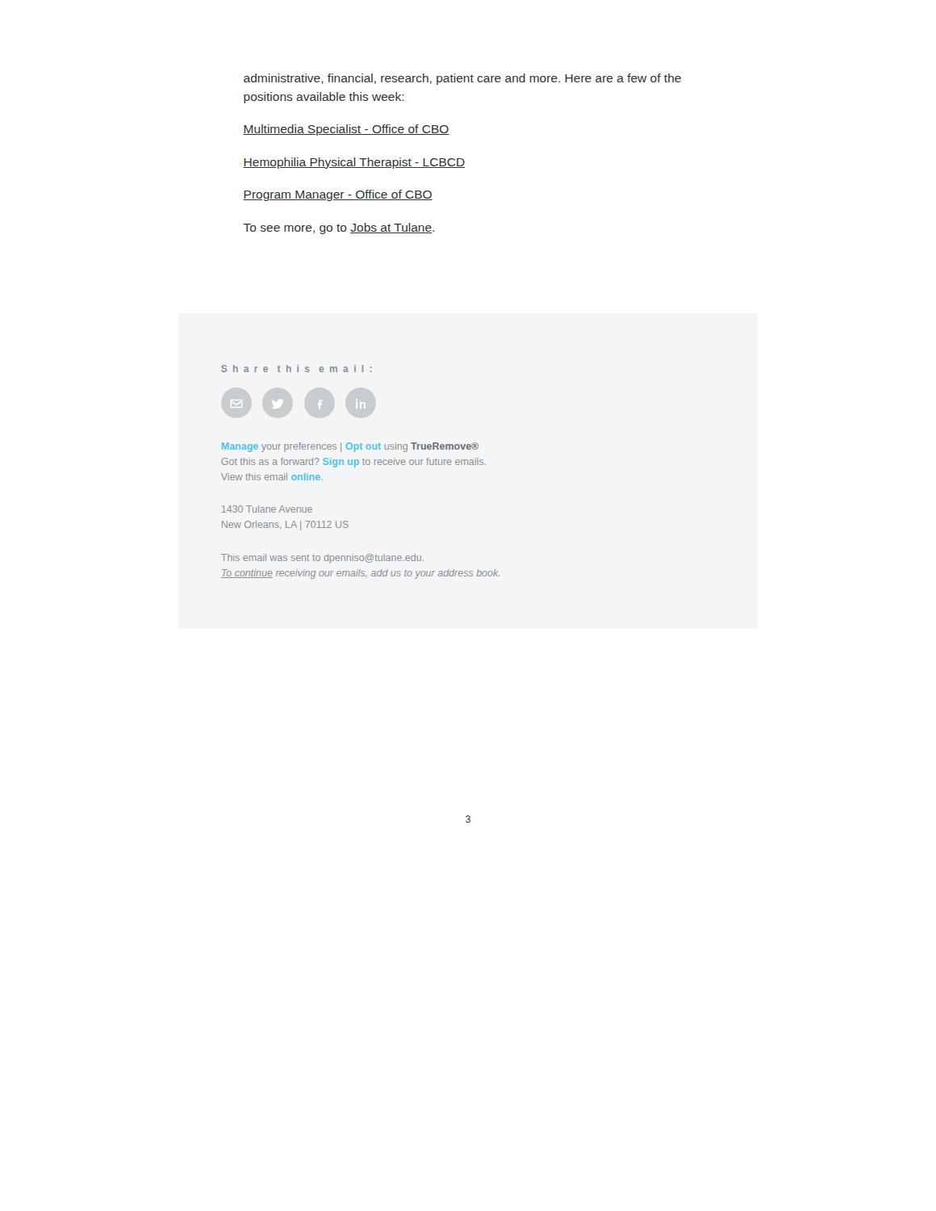administrative, financial, research, patient care and more. Here are a few of the positions available this week:
Multimedia Specialist - Office of CBO Hemophilia Physical Therapist - LCBCD Program Manager - Office of CBO
To see more, go to Jobs at Tulane.
S h a r e t h i s e m a i l :
Manage your preferences | Opt out using TrueRemove®
Got this as a forward? Sign up to receive our future emails.
View this email online.
1430 Tulane Avenue
New Orleans, LA | 70112 US
This email was sent to dpenniso@tulane.edu.
To continue receiving our emails, add us to your address book.
3